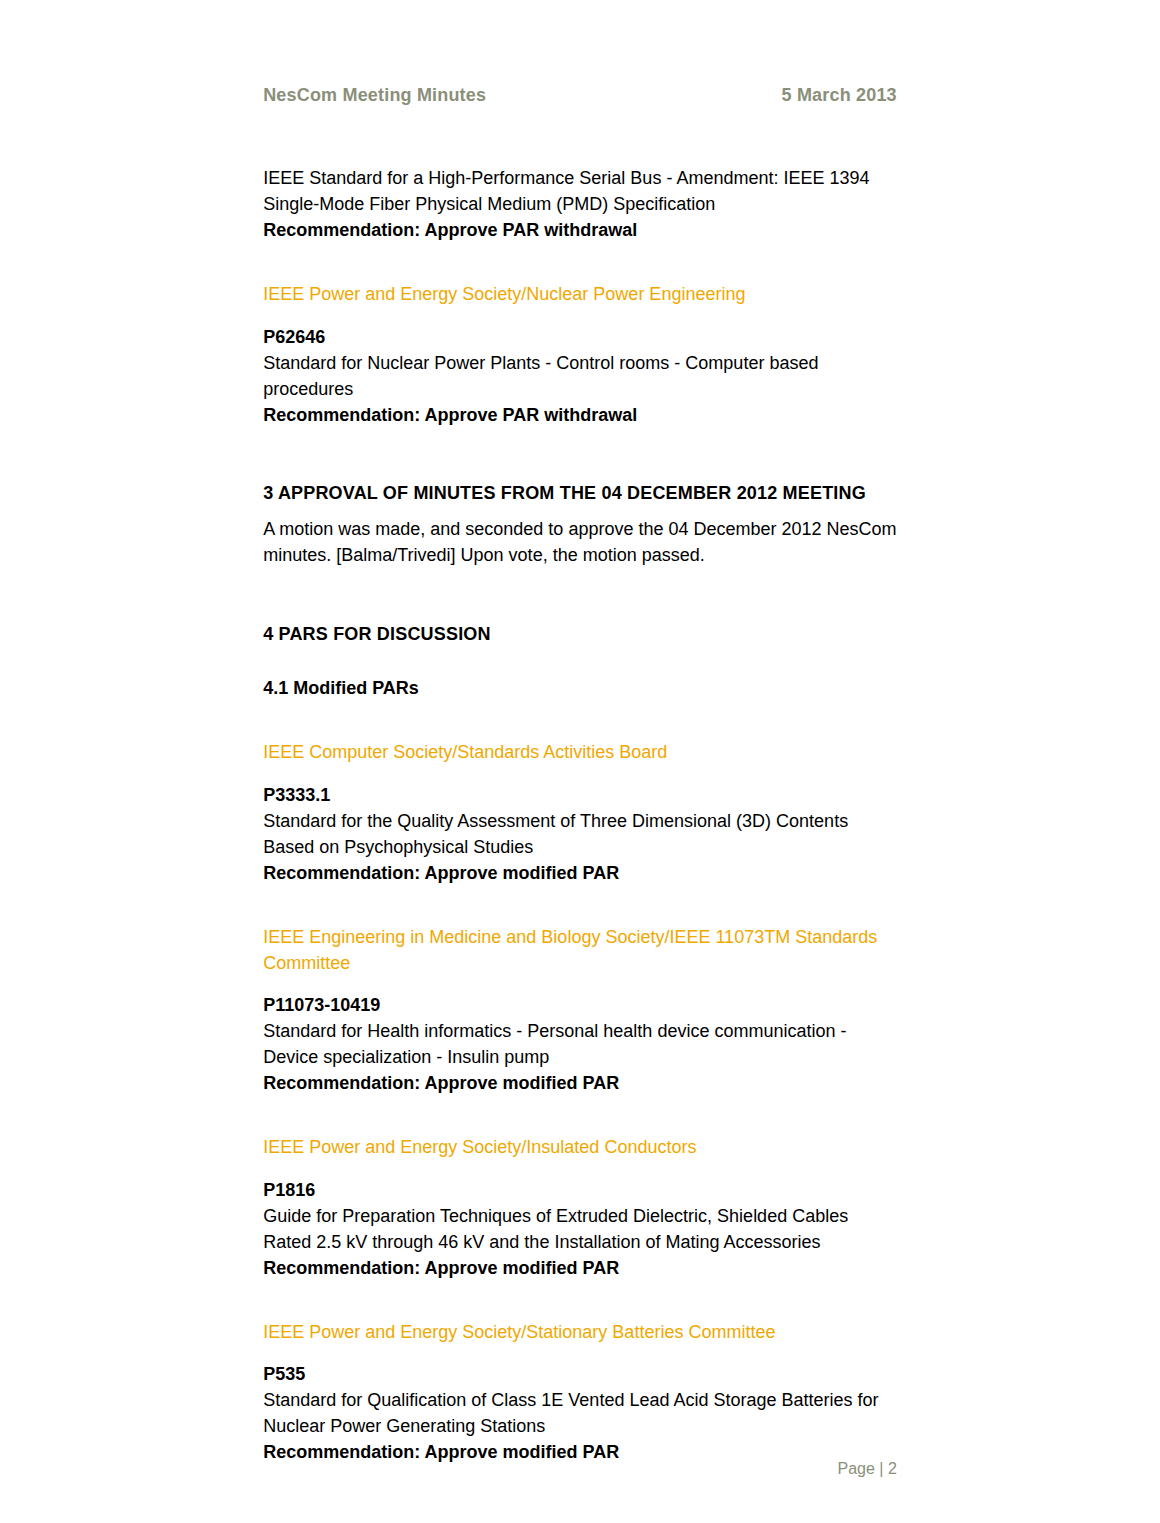NesCom Meeting Minutes
5 March 2013
IEEE Standard for a High-Performance Serial Bus - Amendment: IEEE 1394 Single-Mode Fiber Physical Medium (PMD) Specification
Recommendation: Approve PAR withdrawal
IEEE Power and Energy Society/Nuclear Power Engineering
P62646
Standard for Nuclear Power Plants - Control rooms - Computer based procedures
Recommendation: Approve PAR withdrawal
3 APPROVAL OF MINUTES FROM THE 04 DECEMBER 2012 MEETING
A motion was made, and seconded to approve the 04 December 2012 NesCom minutes. [Balma/Trivedi] Upon vote, the motion passed.
4 PARS FOR DISCUSSION
4.1 Modified PARs
IEEE Computer Society/Standards Activities Board
P3333.1
Standard for the Quality Assessment of Three Dimensional (3D) Contents Based on Psychophysical Studies
Recommendation: Approve modified PAR
IEEE Engineering in Medicine and Biology Society/IEEE 11073TM Standards Committee
P11073-10419
Standard for Health informatics - Personal health device communication - Device specialization - Insulin pump
Recommendation: Approve modified PAR
IEEE Power and Energy Society/Insulated Conductors
P1816
Guide for Preparation Techniques of Extruded Dielectric, Shielded Cables Rated 2.5 kV through 46 kV and the Installation of Mating Accessories
Recommendation: Approve modified PAR
IEEE Power and Energy Society/Stationary Batteries Committee
P535
Standard for Qualification of Class 1E Vented Lead Acid Storage Batteries for Nuclear Power Generating Stations
Recommendation: Approve modified PAR
Page | 2